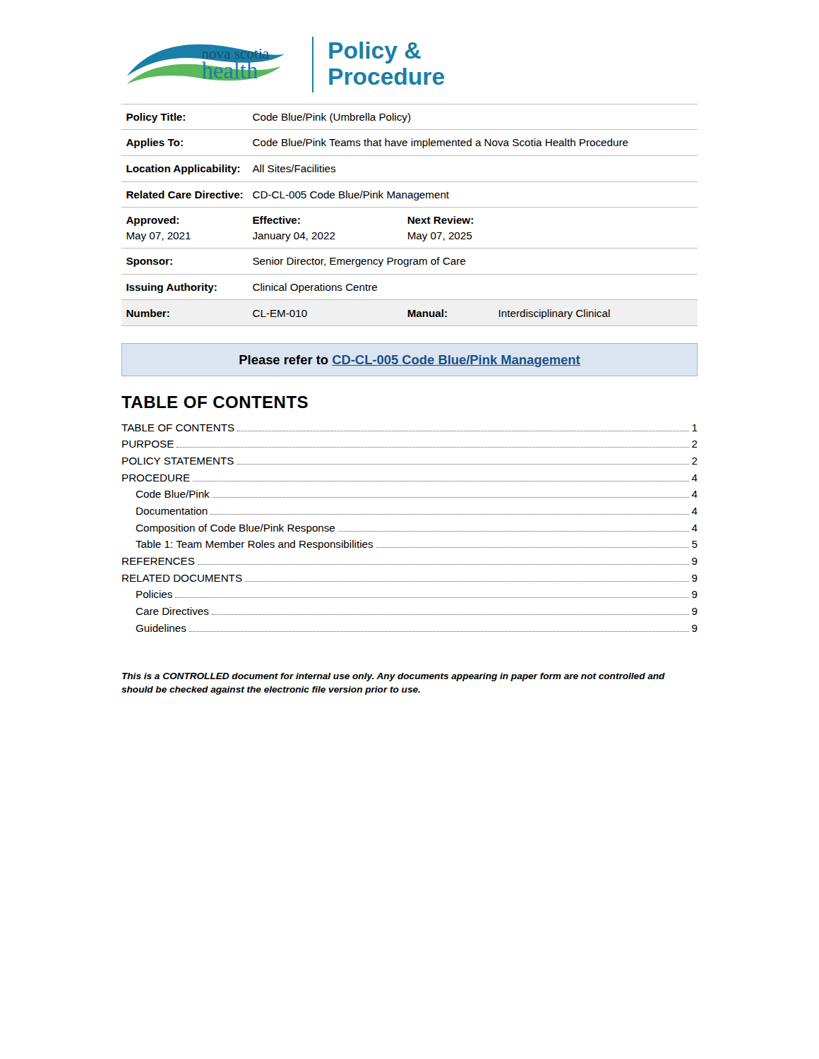Nova Scotia Health nova scotia health
Policy &
Procedure
| Policy Title: | Code Blue/Pink (Umbrella Policy) |
| Applies To: | Code Blue/Pink Teams that have implemented a Nova Scotia Health Procedure |
| Location Applicability: | All Sites/Facilities |
| Related Care Directive: | CD-CL-005 Code Blue/Pink Management |
| Approved: May 07, 2021 | Effective: January 04, 2022 | Next Review: May 07, 2025 |
| Sponsor: | Senior Director, Emergency Program of Care |
| Issuing Authority: | Clinical Operations Centre |
| Number: | CL-EM-010 | Manual: | Interdisciplinary Clinical |
Please refer to CD-CL-005 Code Blue/Pink Management
TABLE OF CONTENTS
TABLE OF CONTENTS 1
PURPOSE 2
POLICY STATEMENTS 2
PROCEDURE 4
Code Blue/Pink 4
Documentation 4
Composition of Code Blue/Pink Response 4
Table 1: Team Member Roles and Responsibilities 5
REFERENCES 9
RELATED DOCUMENTS 9
Policies 9
Care Directives 9
Guidelines 9
This is a CONTROLLED document for internal use only. Any documents appearing in paper form are not controlled and should be checked against the electronic file version prior to use.